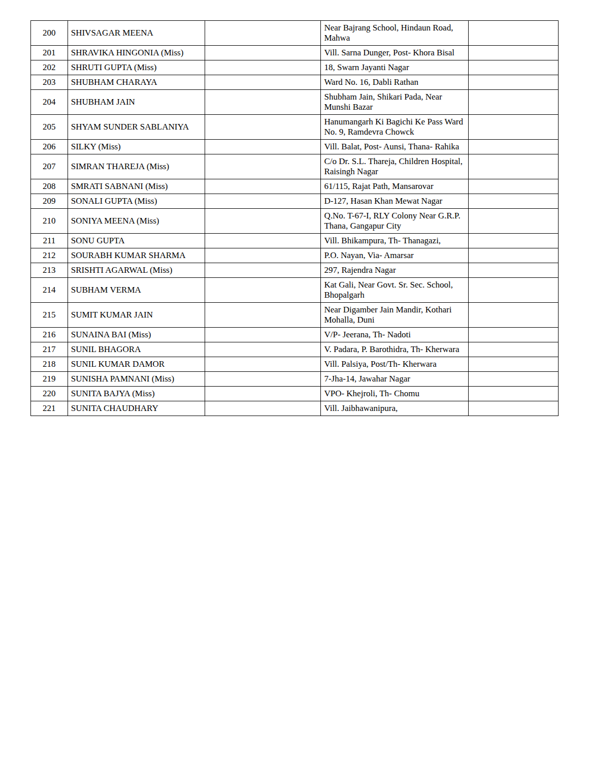| 200 | SHIVSAGAR MEENA | | Near Bajrang School, Hindaun Road, Mahwa | |
| 201 | SHRAVIKA HINGONIA (Miss) | | Vill. Sarna Dunger, Post- Khora Bisal | |
| 202 | SHRUTI GUPTA (Miss) | | 18, Swarn Jayanti Nagar | |
| 203 | SHUBHAM CHARAYA | | Ward No. 16, Dabli Rathan | |
| 204 | SHUBHAM JAIN | | Shubham Jain, Shikari Pada, Near Munshi Bazar | |
| 205 | SHYAM SUNDER SABLANIYA | | Hanumangarh Ki Bagichi Ke Pass Ward No. 9, Ramdevra Chowck | |
| 206 | SILKY (Miss) | | Vill. Balat, Post- Aunsi, Thana- Rahika | |
| 207 | SIMRAN THAREJA (Miss) | | C/o Dr. S.L. Thareja, Children Hospital, Raisingh Nagar | |
| 208 | SMRATI SABNANI (Miss) | | 61/115, Rajat Path, Mansarovar | |
| 209 | SONALI GUPTA (Miss) | | D-127, Hasan Khan Mewat Nagar | |
| 210 | SONIYA MEENA (Miss) | | Q.No. T-67-I, RLY Colony Near G.R.P. Thana, Gangapur City | |
| 211 | SONU GUPTA | | Vill. Bhikampura, Th- Thanagazi, | |
| 212 | SOURABH KUMAR SHARMA | | P.O. Nayan, Via- Amarsar | |
| 213 | SRISHTI AGARWAL (Miss) | | 297, Rajendra Nagar | |
| 214 | SUBHAM VERMA | | Kat Gali, Near Govt. Sr. Sec. School, Bhopalgarh | |
| 215 | SUMIT KUMAR JAIN | | Near Digamber Jain Mandir, Kothari Mohalla, Duni | |
| 216 | SUNAINA BAI (Miss) | | V/P- Jeerana, Th- Nadoti | |
| 217 | SUNIL BHAGORA | | V. Padara, P. Barothidra, Th- Kherwara | |
| 218 | SUNIL KUMAR DAMOR | | Vill. Palsiya, Post/Th- Kherwara | |
| 219 | SUNISHA PAMNANI (Miss) | | 7-Jha-14, Jawahar Nagar | |
| 220 | SUNITA BAJYA (Miss) | | VPO- Khejroli, Th- Chomu | |
| 221 | SUNITA CHAUDHARY | | Vill. Jaibhawanipura, | |